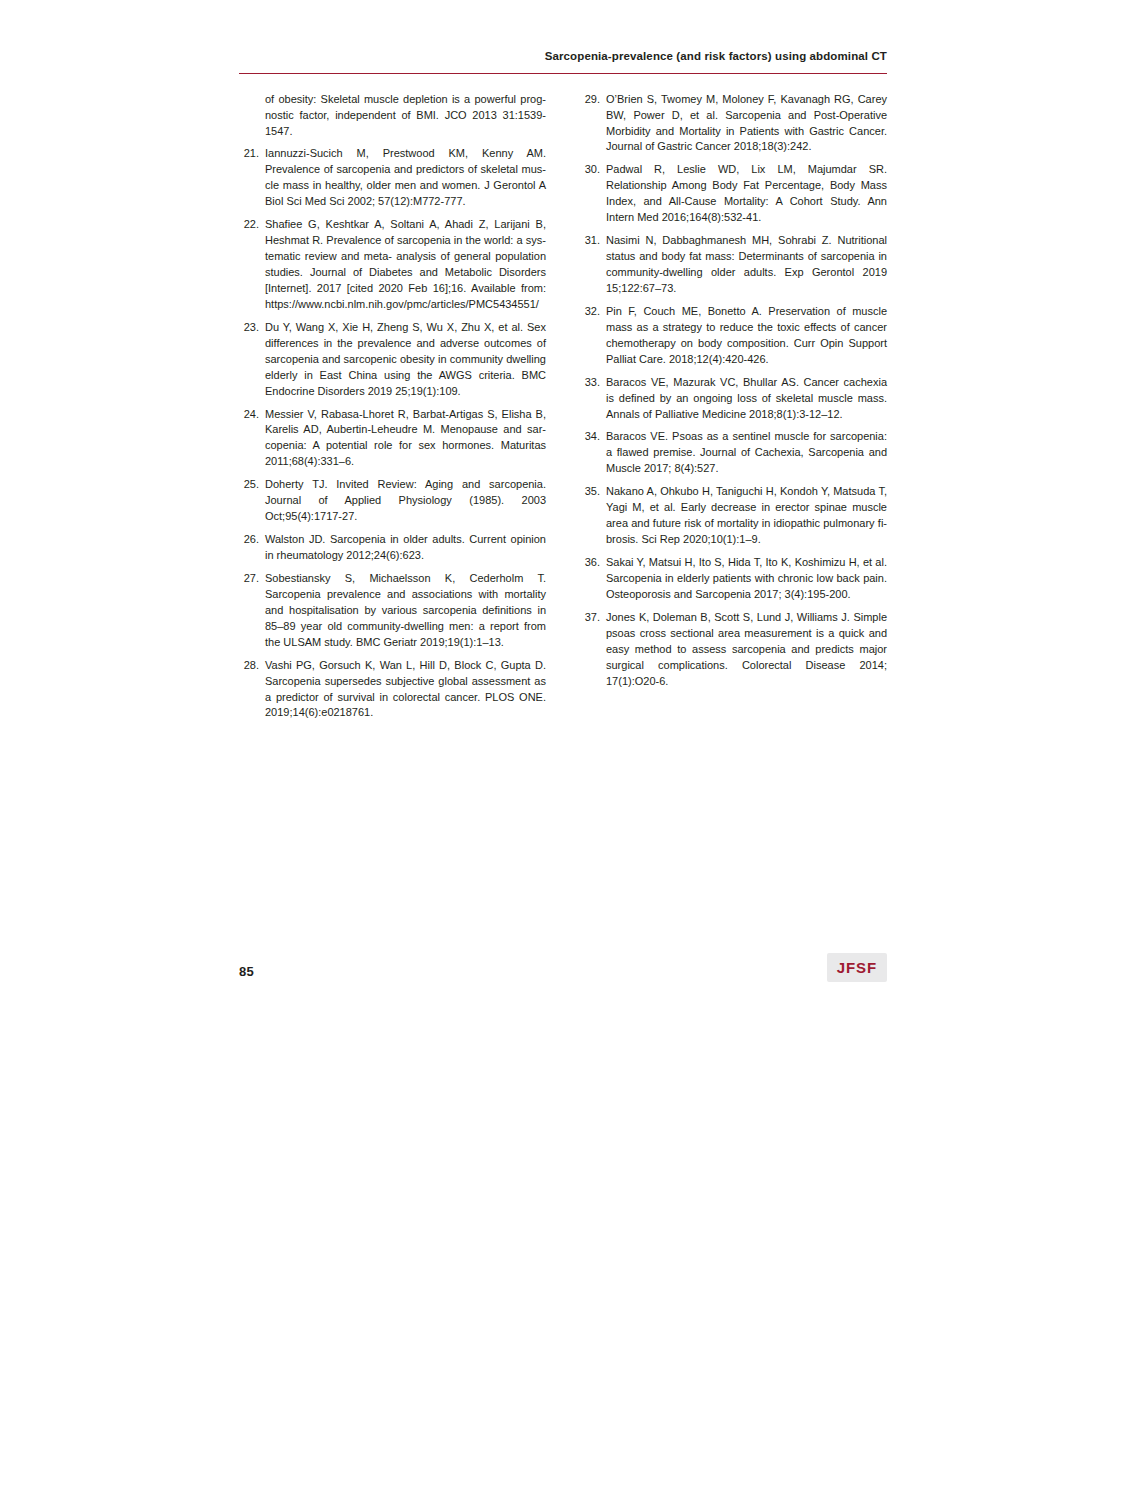Sarcopenia-prevalence (and risk factors) using abdominal CT
of obesity: Skeletal muscle depletion is a powerful prognostic factor, independent of BMI. JCO 2013 31:1539-1547.
21. Iannuzzi-Sucich M, Prestwood KM, Kenny AM. Prevalence of sarcopenia and predictors of skeletal muscle mass in healthy, older men and women. J Gerontol A Biol Sci Med Sci 2002; 57(12):M772-777.
22. Shafiee G, Keshtkar A, Soltani A, Ahadi Z, Larijani B, Heshmat R. Prevalence of sarcopenia in the world: a systematic review and meta- analysis of general population studies. Journal of Diabetes and Metabolic Disorders [Internet]. 2017 [cited 2020 Feb 16];16. Available from: https://www.ncbi.nlm.nih.gov/pmc/articles/PMC5434551/
23. Du Y, Wang X, Xie H, Zheng S, Wu X, Zhu X, et al. Sex differences in the prevalence and adverse outcomes of sarcopenia and sarcopenic obesity in community dwelling elderly in East China using the AWGS criteria. BMC Endocrine Disorders 2019 25;19(1):109.
24. Messier V, Rabasa-Lhoret R, Barbat-Artigas S, Elisha B, Karelis AD, Aubertin-Leheudre M. Menopause and sarcopenia: A potential role for sex hormones. Maturitas 2011;68(4):331–6.
25. Doherty TJ. Invited Review: Aging and sarcopenia. Journal of Applied Physiology (1985). 2003 Oct;95(4):1717-27.
26. Walston JD. Sarcopenia in older adults. Current opinion in rheumatology 2012;24(6):623.
27. Sobestiansky S, Michaelsson K, Cederholm T. Sarcopenia prevalence and associations with mortality and hospitalisation by various sarcopenia definitions in 85–89 year old community-dwelling men: a report from the ULSAM study. BMC Geriatr 2019;19(1):1–13.
28. Vashi PG, Gorsuch K, Wan L, Hill D, Block C, Gupta D. Sarcopenia supersedes subjective global assessment as a predictor of survival in colorectal cancer. PLOS ONE. 2019;14(6):e0218761.
29. O’Brien S, Twomey M, Moloney F, Kavanagh RG, Carey BW, Power D, et al. Sarcopenia and Post-Operative Morbidity and Mortality in Patients with Gastric Cancer. Journal of Gastric Cancer 2018;18(3):242.
30. Padwal R, Leslie WD, Lix LM, Majumdar SR. Relationship Among Body Fat Percentage, Body Mass Index, and All-Cause Mortality: A Cohort Study. Ann Intern Med 2016;164(8):532-41.
31. Nasimi N, Dabbaghmanesh MH, Sohrabi Z. Nutritional status and body fat mass: Determinants of sarcopenia in community-dwelling older adults. Exp Gerontol 2019 15;122:67–73.
32. Pin F, Couch ME, Bonetto A. Preservation of muscle mass as a strategy to reduce the toxic effects of cancer chemotherapy on body composition. Curr Opin Support Palliat Care. 2018;12(4):420-426.
33. Baracos VE, Mazurak VC, Bhullar AS. Cancer cachexia is defined by an ongoing loss of skeletal muscle mass. Annals of Palliative Medicine 2018;8(1):3-12–12.
34. Baracos VE. Psoas as a sentinel muscle for sarcopenia: a flawed premise. Journal of Cachexia, Sarcopenia and Muscle 2017; 8(4):527.
35. Nakano A, Ohkubo H, Taniguchi H, Kondoh Y, Matsuda T, Yagi M, et al. Early decrease in erector spinae muscle area and future risk of mortality in idiopathic pulmonary fibrosis. Sci Rep 2020;10(1):1–9.
36. Sakai Y, Matsui H, Ito S, Hida T, Ito K, Koshimizu H, et al. Sarcopenia in elderly patients with chronic low back pain. Osteoporosis and Sarcopenia 2017; 3(4):195-200.
37. Jones K, Doleman B, Scott S, Lund J, Williams J. Simple psoas cross sectional area measurement is a quick and easy method to assess sarcopenia and predicts major surgical complications. Colorectal Disease 2014; 17(1):O20-6.
85
JFSF